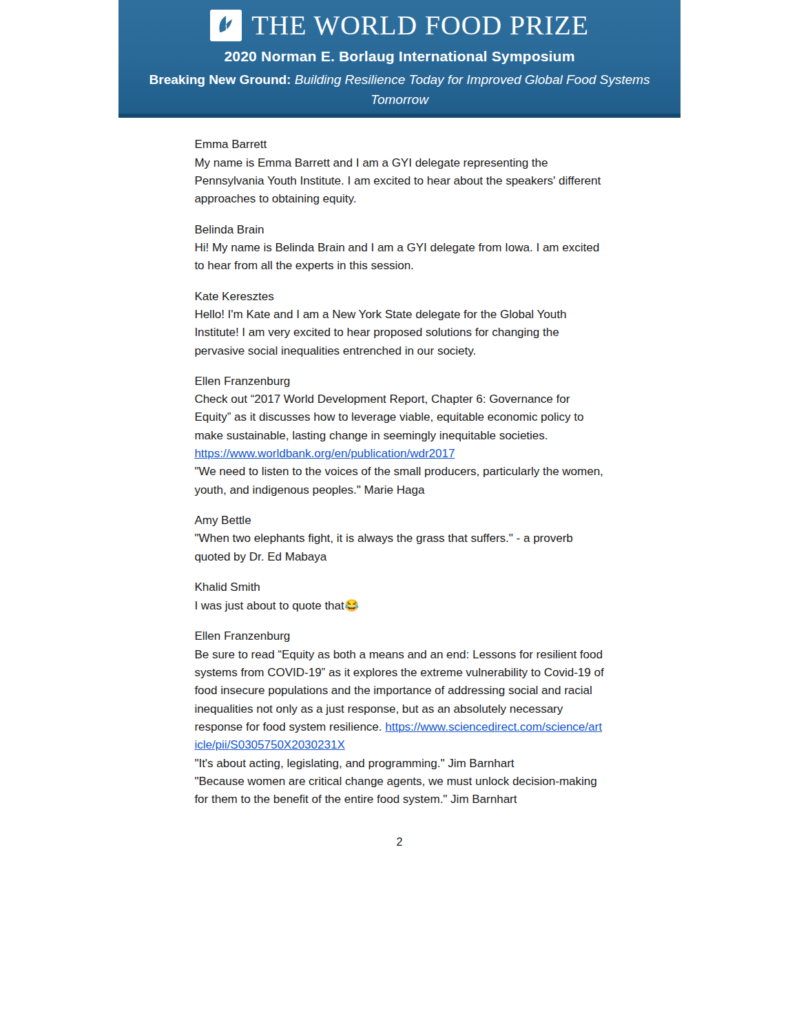The World Food Prize
2020 Norman E. Borlaug International Symposium
Breaking New Ground: Building Resilience Today for Improved Global Food Systems Tomorrow
Emma Barrett
My name is Emma Barrett and I am a GYI delegate representing the Pennsylvania Youth Institute. I am excited to hear about the speakers' different approaches to obtaining equity.
Belinda Brain
Hi! My name is Belinda Brain and I am a GYI delegate from Iowa. I am excited to hear from all the experts in this session.
Kate Keresztes
Hello! I'm Kate and I am a New York State delegate for the Global Youth Institute! I am very excited to hear proposed solutions for changing the pervasive social inequalities entrenched in our society.
Ellen Franzenburg
Check out “2017 World Development Report, Chapter 6: Governance for Equity” as it discusses how to leverage viable, equitable economic policy to make sustainable, lasting change in seemingly inequitable societies.
https://www.worldbank.org/en/publication/wdr2017
"We need to listen to the voices of the small producers, particularly the women, youth, and indigenous peoples." Marie Haga
Amy Bettle
"When two elephants fight, it is always the grass that suffers." - a proverb quoted by Dr. Ed Mabaya
Khalid Smith
I was just about to quote that😂
Ellen Franzenburg
Be sure to read “Equity as both a means and an end: Lessons for resilient food systems from COVID-19” as it explores the extreme vulnerability to Covid-19 of food insecure populations and the importance of addressing social and racial inequalities not only as a just response, but as an absolutely necessary response for food system resilience. https://www.sciencedirect.com/science/article/pii/S0305750X2030231X
"It's about acting, legislating, and programming." Jim Barnhart
"Because women are critical change agents, we must unlock decision-making for them to the benefit of the entire food system." Jim Barnhart
2